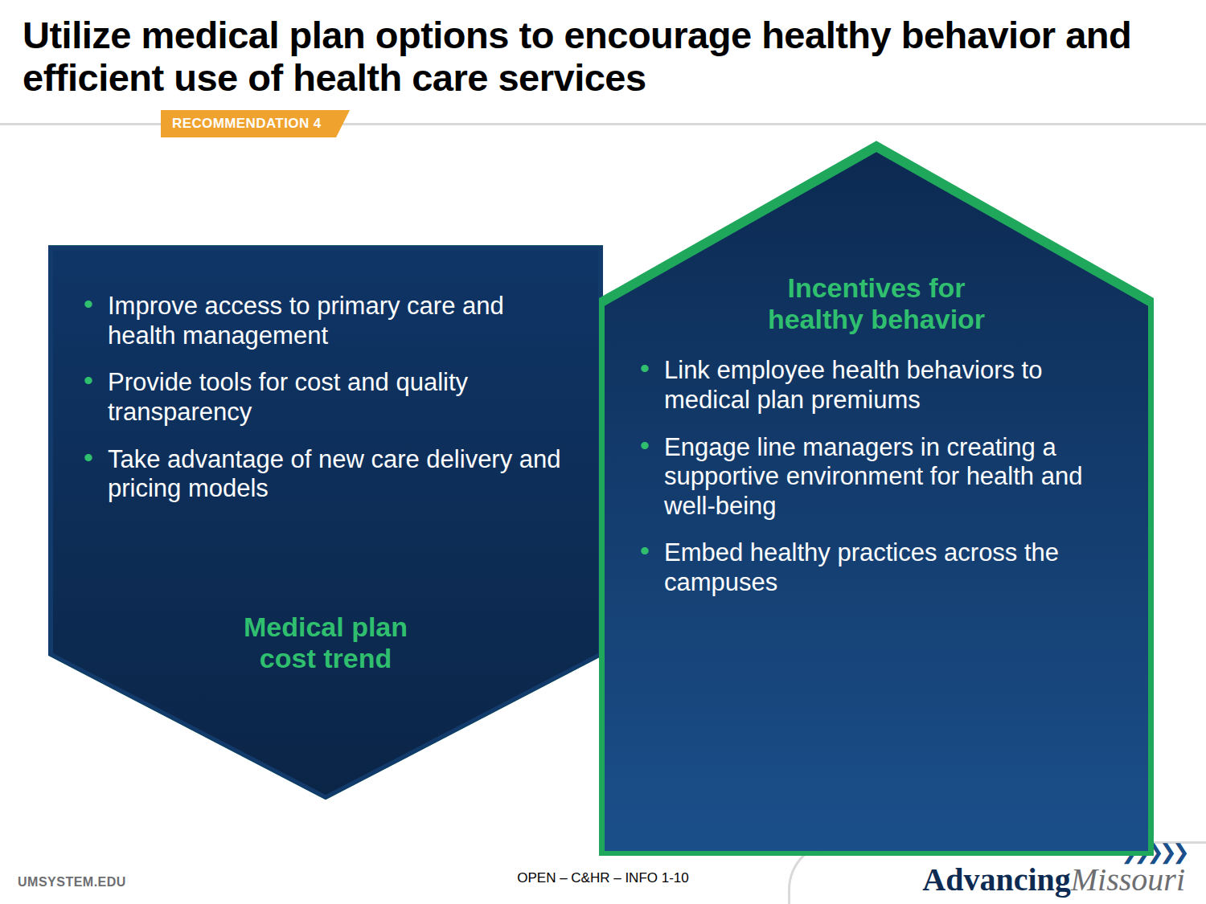Utilize medical plan options to encourage healthy behavior and efficient use of health care services
RECOMMENDATION 4
Improve access to primary care and health management
Provide tools for cost and quality transparency
Take advantage of new care delivery and pricing models
Medical plan
cost trend
Incentives for
healthy behavior
Link employee health behaviors to medical plan premiums
Engage line managers in creating a supportive environment for health and well-being
Embed healthy practices across the campuses
UMSYSTEM.EDU
OPEN – C&HR – INFO 1-10
❯❯❯❯❯
AdvancingMissouri